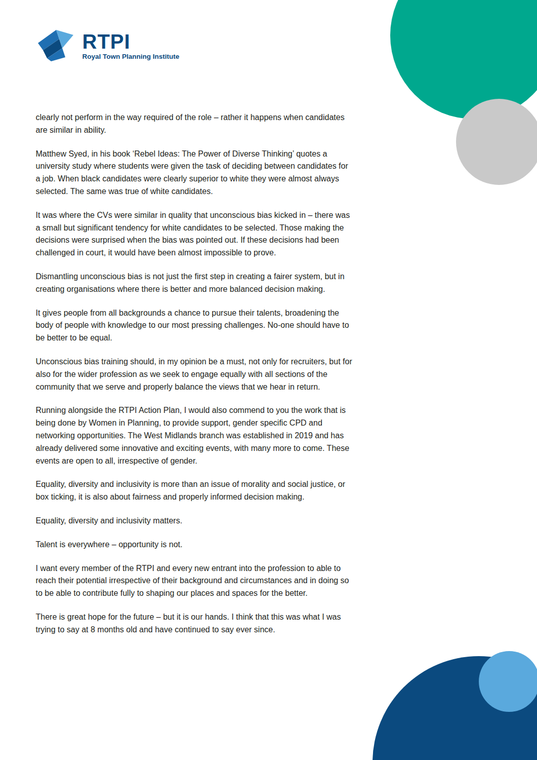RTPI Royal Town Planning Institute
clearly not perform in the way required of the role – rather it happens when candidates are similar in ability.
Matthew Syed, in his book ‘Rebel Ideas: The Power of Diverse Thinking’ quotes a university study where students were given the task of deciding between candidates for a job. When black candidates were clearly superior to white they were almost always selected. The same was true of white candidates.
It was where the CVs were similar in quality that unconscious bias kicked in – there was a small but significant tendency for white candidates to be selected. Those making the decisions were surprised when the bias was pointed out. If these decisions had been challenged in court, it would have been almost impossible to prove.
Dismantling unconscious bias is not just the first step in creating a fairer system, but in creating organisations where there is better and more balanced decision making.
It gives people from all backgrounds a chance to pursue their talents, broadening the body of people with knowledge to our most pressing challenges. No-one should have to be better to be equal.
Unconscious bias training should, in my opinion be a must, not only for recruiters, but for also for the wider profession as we seek to engage equally with all sections of the community that we serve and properly balance the views that we hear in return.
Running alongside the RTPI Action Plan, I would also commend to you the work that is being done by Women in Planning, to provide support, gender specific CPD and networking opportunities. The West Midlands branch was established in 2019 and has already delivered some innovative and exciting events, with many more to come. These events are open to all, irrespective of gender.
Equality, diversity and inclusivity is more than an issue of morality and social justice, or box ticking, it is also about fairness and properly informed decision making.
Equality, diversity and inclusivity matters.
Talent is everywhere – opportunity is not.
I want every member of the RTPI and every new entrant into the profession to able to reach their potential irrespective of their background and circumstances and in doing so to be able to contribute fully to shaping our places and spaces for the better.
There is great hope for the future – but it is our hands. I think that this was what I was trying to say at 8 months old and have continued to say ever since.